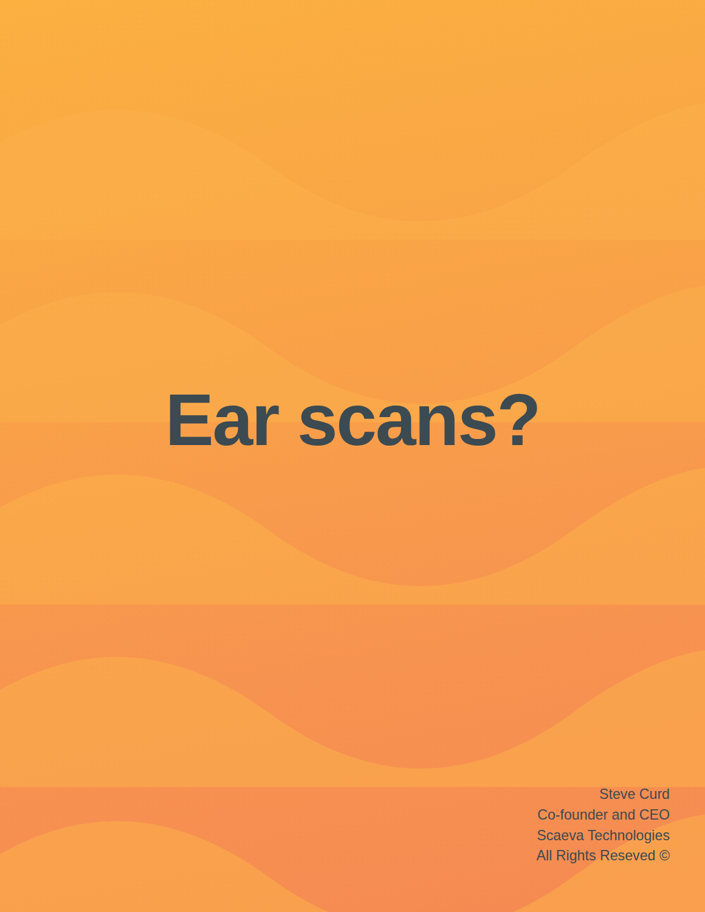Ear scans?
Steve Curd
Co-founder and CEO
Scaeva Technologies
All Rights Reseved ©